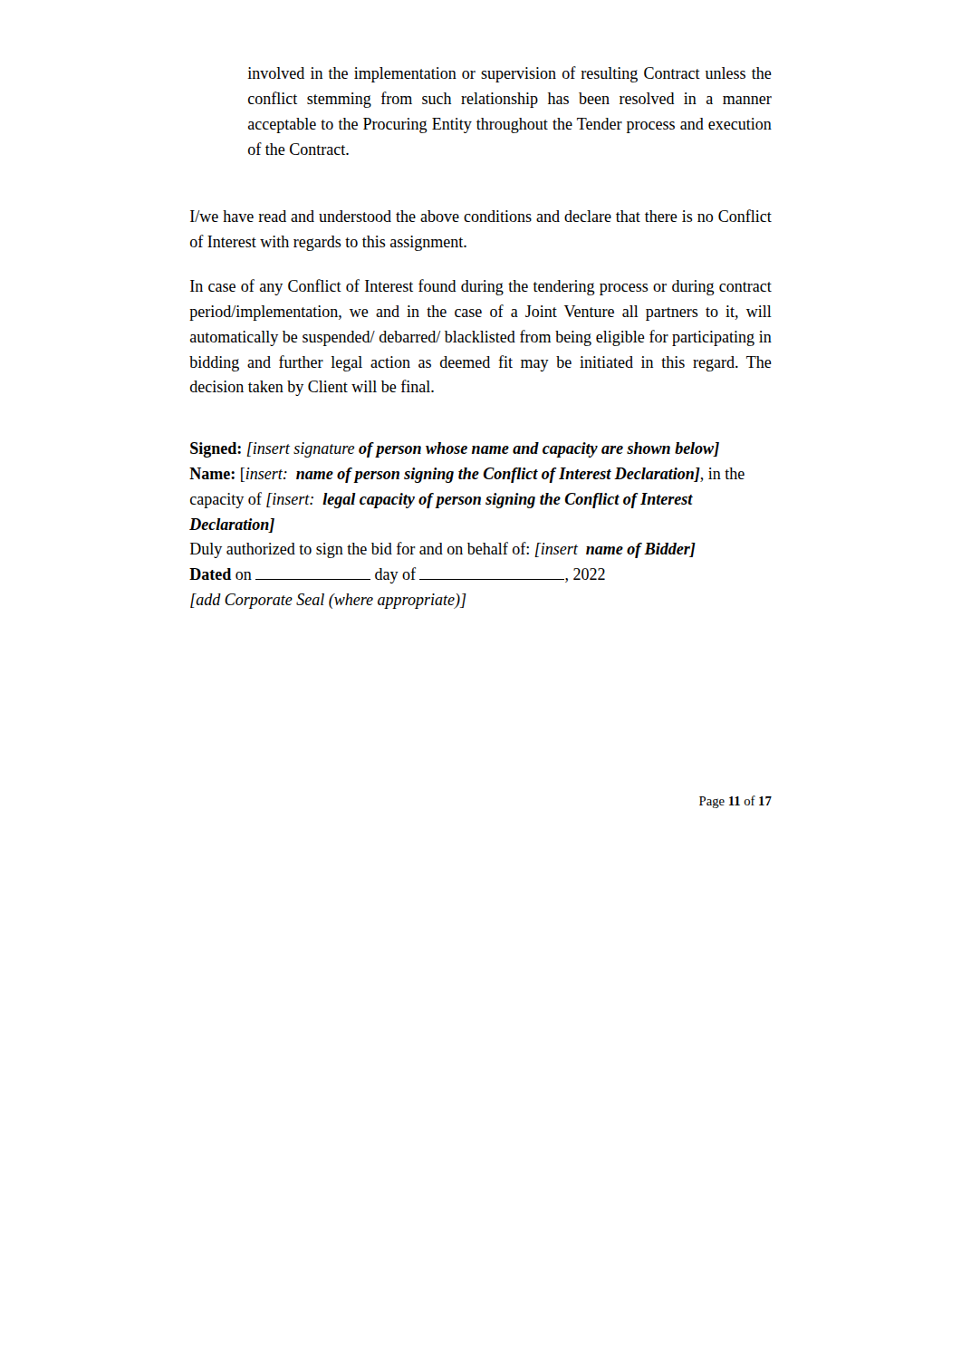involved in the implementation or supervision of resulting Contract unless the conflict stemming from such relationship has been resolved in a manner acceptable to the Procuring Entity throughout the Tender process and execution of the Contract.
I/we have read and understood the above conditions and declare that there is no Conflict of Interest with regards to this assignment.
In case of any Conflict of Interest found during the tendering process or during contract period/implementation, we and in the case of a Joint Venture all partners to it, will automatically be suspended/ debarred/ blacklisted from being eligible for participating in bidding and further legal action as deemed fit may be initiated in this regard. The decision taken by Client will be final.
Signed: [insert signature of person whose name and capacity are shown below]
Name: [insert: name of person signing the Conflict of Interest Declaration], in the capacity of [insert: legal capacity of person signing the Conflict of Interest Declaration]
Duly authorized to sign the bid for and on behalf of: [insert name of Bidder]
Dated on day of , 2022
[add Corporate Seal (where appropriate)]
Page 11 of 17